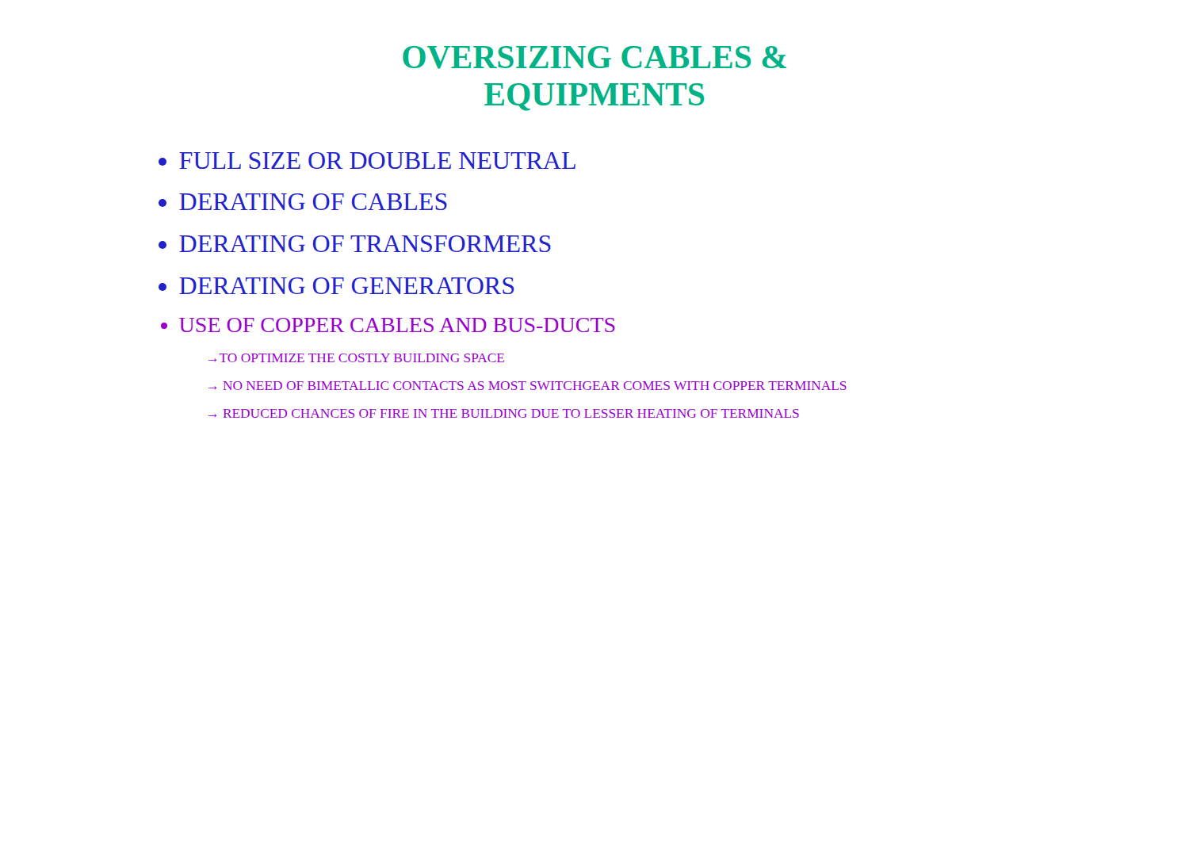OVERSIZING CABLES &
EQUIPMENTS
FULL SIZE OR DOUBLE NEUTRAL
DERATING OF CABLES
DERATING OF TRANSFORMERS
DERATING OF GENERATORS
USE OF COPPER CABLES AND BUS-DUCTS
→TO OPTIMIZE THE COSTLY BUILDING SPACE
→ NO NEED OF BIMETALLIC CONTACTS AS MOST SWITCHGEAR COMES WITH COPPER TERMINALS
→ REDUCED CHANCES OF FIRE IN THE BUILDING DUE TO LESSER HEATING OF TERMINALS